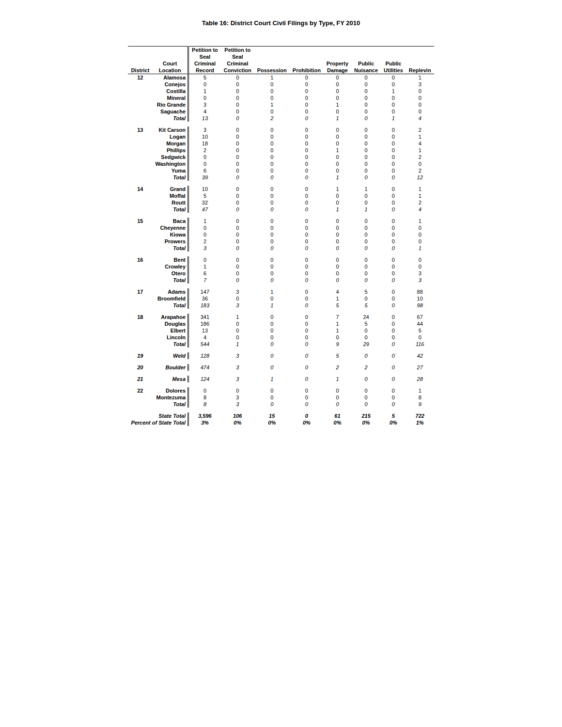Table 16: District Court Civil Filings by Type, FY 2010
| | | Petition to | Petition to | | | | | | |
| --- | --- | --- | --- | --- | --- | --- | --- | --- | --- |
| | | Seal | Seal | | | | | | |
| | Court | Criminal | Criminal | | | Property | Public | Public | |
| District | Location | Record | Conviction | Possession | Prohibition | Damage | Nuisance | Utilities | Replevin |
| 12 | Alamosa | 5 | 0 | 1 | 0 | 0 | 0 | 0 | 1 |
| | Conejos | 0 | 0 | 0 | 0 | 0 | 0 | 0 | 3 |
| | Costilla | 1 | 0 | 0 | 0 | 0 | 0 | 1 | 0 |
| | Mineral | 0 | 0 | 0 | 0 | 0 | 0 | 0 | 0 |
| | Rio Grande | 3 | 0 | 1 | 0 | 1 | 0 | 0 | 0 |
| | Saguache | 4 | 0 | 0 | 0 | 0 | 0 | 0 | 0 |
| | Total | 13 | 0 | 2 | 0 | 1 | 0 | 1 | 4 |
| 13 | Kit Carson | 3 | 0 | 0 | 0 | 0 | 0 | 0 | 2 |
| | Logan | 10 | 0 | 0 | 0 | 0 | 0 | 0 | 1 |
| | Morgan | 18 | 0 | 0 | 0 | 0 | 0 | 0 | 4 |
| | Phillips | 2 | 0 | 0 | 0 | 1 | 0 | 0 | 1 |
| | Sedgwick | 0 | 0 | 0 | 0 | 0 | 0 | 0 | 2 |
| | Washington | 0 | 0 | 0 | 0 | 0 | 0 | 0 | 0 |
| | Yuma | 6 | 0 | 0 | 0 | 0 | 0 | 0 | 2 |
| | Total | 39 | 0 | 0 | 0 | 1 | 0 | 0 | 12 |
| 14 | Grand | 10 | 0 | 0 | 0 | 1 | 1 | 0 | 1 |
| | Moffat | 5 | 0 | 0 | 0 | 0 | 0 | 0 | 1 |
| | Routt | 32 | 0 | 0 | 0 | 0 | 0 | 0 | 2 |
| | Total | 47 | 0 | 0 | 0 | 1 | 1 | 0 | 4 |
| 15 | Baca | 1 | 0 | 0 | 0 | 0 | 0 | 0 | 1 |
| | Cheyenne | 0 | 0 | 0 | 0 | 0 | 0 | 0 | 0 |
| | Kiowa | 0 | 0 | 0 | 0 | 0 | 0 | 0 | 0 |
| | Prowers | 2 | 0 | 0 | 0 | 0 | 0 | 0 | 0 |
| | Total | 3 | 0 | 0 | 0 | 0 | 0 | 0 | 1 |
| 16 | Bent | 0 | 0 | 0 | 0 | 0 | 0 | 0 | 0 |
| | Crowley | 1 | 0 | 0 | 0 | 0 | 0 | 0 | 0 |
| | Otero | 6 | 0 | 0 | 0 | 0 | 0 | 0 | 3 |
| | Total | 7 | 0 | 0 | 0 | 0 | 0 | 0 | 3 |
| 17 | Adams | 147 | 3 | 1 | 0 | 4 | 5 | 0 | 88 |
| | Broomfield | 36 | 0 | 0 | 0 | 1 | 0 | 0 | 10 |
| | Total | 183 | 3 | 1 | 0 | 5 | 5 | 0 | 98 |
| 18 | Arapahoe | 341 | 1 | 0 | 0 | 7 | 24 | 0 | 67 |
| | Douglas | 186 | 0 | 0 | 0 | 1 | 5 | 0 | 44 |
| | Elbert | 13 | 0 | 0 | 0 | 1 | 0 | 0 | 5 |
| | Lincoln | 4 | 0 | 0 | 0 | 0 | 0 | 0 | 0 |
| | Total | 544 | 1 | 0 | 0 | 9 | 29 | 0 | 116 |
| 19 | Weld | 128 | 3 | 0 | 0 | 5 | 0 | 0 | 42 |
| 20 | Boulder | 474 | 3 | 0 | 0 | 2 | 2 | 0 | 27 |
| 21 | Mesa | 124 | 3 | 1 | 0 | 1 | 0 | 0 | 28 |
| 22 | Dolores | 0 | 0 | 0 | 0 | 0 | 0 | 0 | 1 |
| | Montezuma | 8 | 3 | 0 | 0 | 0 | 0 | 0 | 8 |
| | Total | 8 | 3 | 0 | 0 | 0 | 0 | 0 | 9 |
| State Total | 3,596 | 106 | 15 | 0 | 61 | 215 | 5 | 722 |
| Percent of State Total | 3% | 0% | 0% | 0% | 0% | 0% | 0% | 1% |